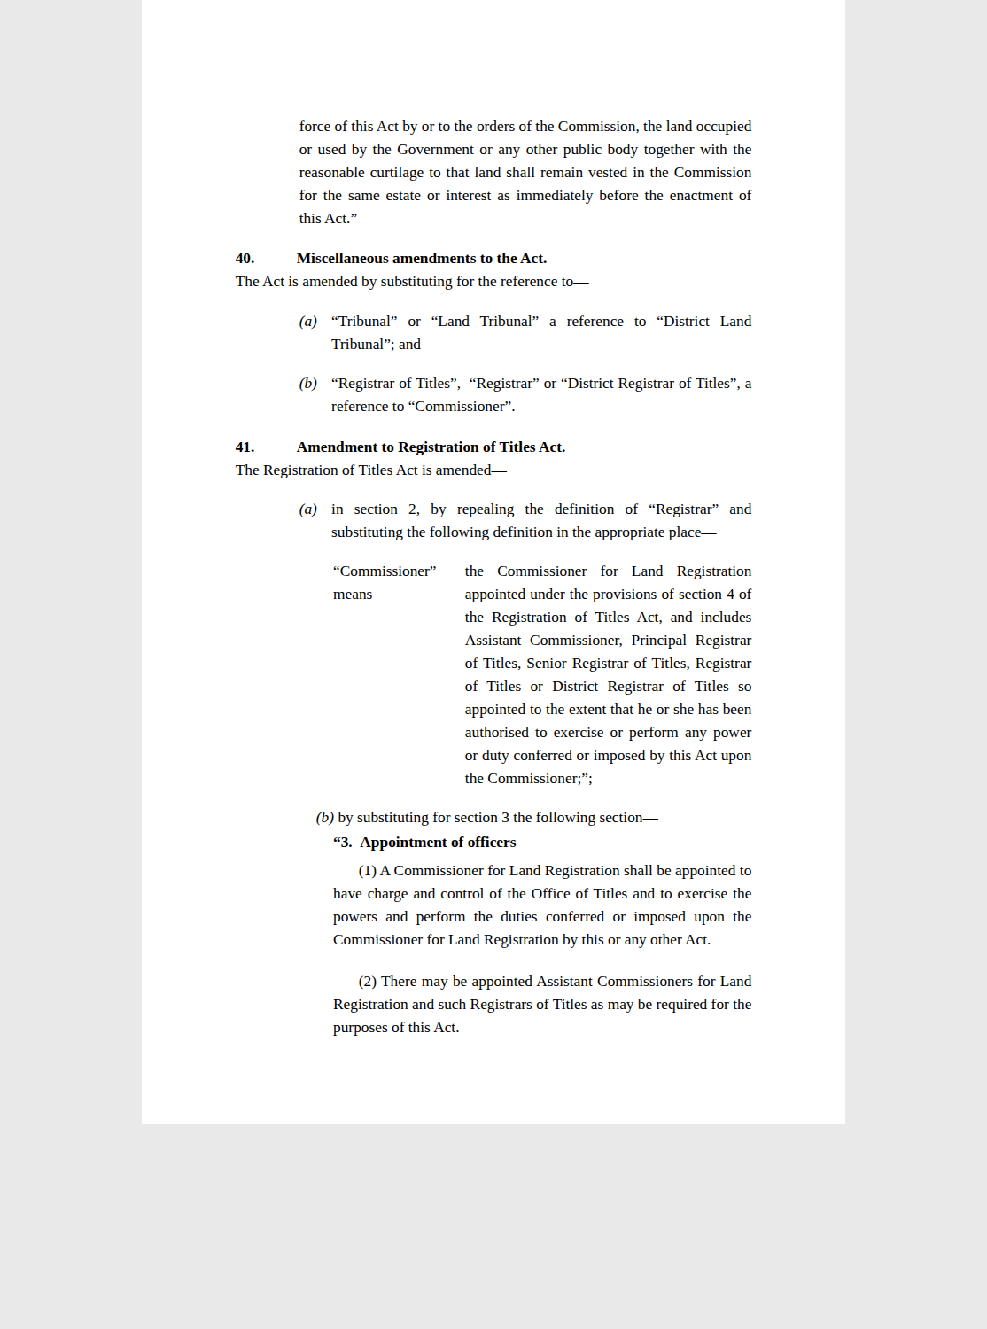force of this Act by or to the orders of the Commission, the land occupied or used by the Government or any other public body together with the reasonable curtilage to that land shall remain vested in the Commission for the same estate or interest as immediately before the enactment of this Act.”
40. Miscellaneous amendments to the Act.
The Act is amended by substituting for the reference to—
(a) “Tribunal” or “Land Tribunal” a reference to “District Land Tribunal”; and
(b) “Registrar of Titles”, “Registrar” or “District Registrar of Titles”, a reference to “Commissioner”.
41. Amendment to Registration of Titles Act.
The Registration of Titles Act is amended—
(a) in section 2, by repealing the definition of “Registrar” and substituting the following definition in the appropriate place—
“Commissioner” means the Commissioner for Land Registration appointed under the provisions of section 4 of the Registration of Titles Act, and includes Assistant Commissioner, Principal Registrar of Titles, Senior Registrar of Titles, Registrar of Titles or District Registrar of Titles so appointed to the extent that he or she has been authorised to exercise or perform any power or duty conferred or imposed by this Act upon the Commissioner;”;
(b) by substituting for section 3 the following section—
“3. Appointment of officers
(1) A Commissioner for Land Registration shall be appointed to have charge and control of the Office of Titles and to exercise the powers and perform the duties conferred or imposed upon the Commissioner for Land Registration by this or any other Act.
(2) There may be appointed Assistant Commissioners for Land Registration and such Registrars of Titles as may be required for the purposes of this Act.